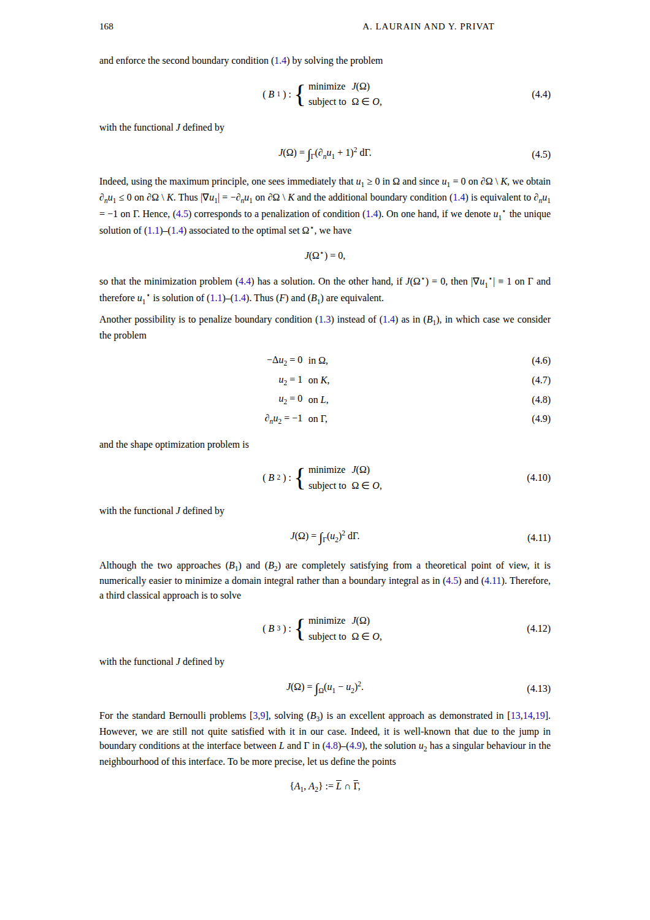168 A. LAURAIN AND Y. PRIVAT
and enforce the second boundary condition (1.4) by solving the problem
(B1) : {
| minimize | J (Ω) |
| subject to | Ω ∈ O , |
(4.4)
with the functional J defined by
J(Ω) = ∫Γ(∂nu1 + 1)2 dΓ.
(4.5)
Indeed, using the maximum principle, one sees immediately that u1 ≥ 0 in Ω and since u1 = 0 on ∂Ω \ K, we obtain ∂nu1 ≤ 0 on ∂Ω \ K. Thus |∇u1| = −∂nu1 on ∂Ω \ K and the additional boundary condition (1.4) is equivalent to ∂nu1 = −1 on Γ. Hence, (4.5) corresponds to a penalization of condition (1.4). On one hand, if we denote u1⋆ the unique solution of (1.1)–(1.4) associated to the optimal set Ω⋆, we have
J(Ω⋆) = 0,
so that the minimization problem (4.4) has a solution. On the other hand, if J(Ω⋆) = 0, then |∇u1⋆| ≡ 1 on Γ and therefore u1⋆ is solution of (1.1)–(1.4). Thus (F) and (B1) are equivalent.
Another possibility is to penalize boundary condition (1.3) instead of (1.4) as in (B1), in which case we consider the problem
| −Δ u 2 = 0 | in Ω, | (4.6) |
| u 2 = 1 | on K , | (4.7) |
| u 2 = 0 | on L , | (4.8) |
| ∂ n u 2 = −1 | on Γ, | (4.9) |
and the shape optimization problem is
(B2) : {
| minimize | J (Ω) |
| subject to | Ω ∈ O , |
(4.10)
with the functional J defined by
J(Ω) = ∫Γ(u2)2 dΓ.
(4.11)
Although the two approaches (B1) and (B2) are completely satisfying from a theoretical point of view, it is numerically easier to minimize a domain integral rather than a boundary integral as in (4.5) and (4.11). Therefore, a third classical approach is to solve
(B3) : {
| minimize | J (Ω) |
| subject to | Ω ∈ O , |
(4.12)
with the functional J defined by
J(Ω) = ∫Ω(u1 − u2)2.
(4.13)
For the standard Bernoulli problems [3,9], solving (B3) is an excellent approach as demonstrated in [13,14,19]. However, we are still not quite satisfied with it in our case. Indeed, it is well-known that due to the jump in boundary conditions at the interface between L and Γ in (4.8)–(4.9), the solution u2 has a singular behaviour in the neighbourhood of this interface. To be more precise, let us define the points
{A1, A2} := L ∩ Γ,